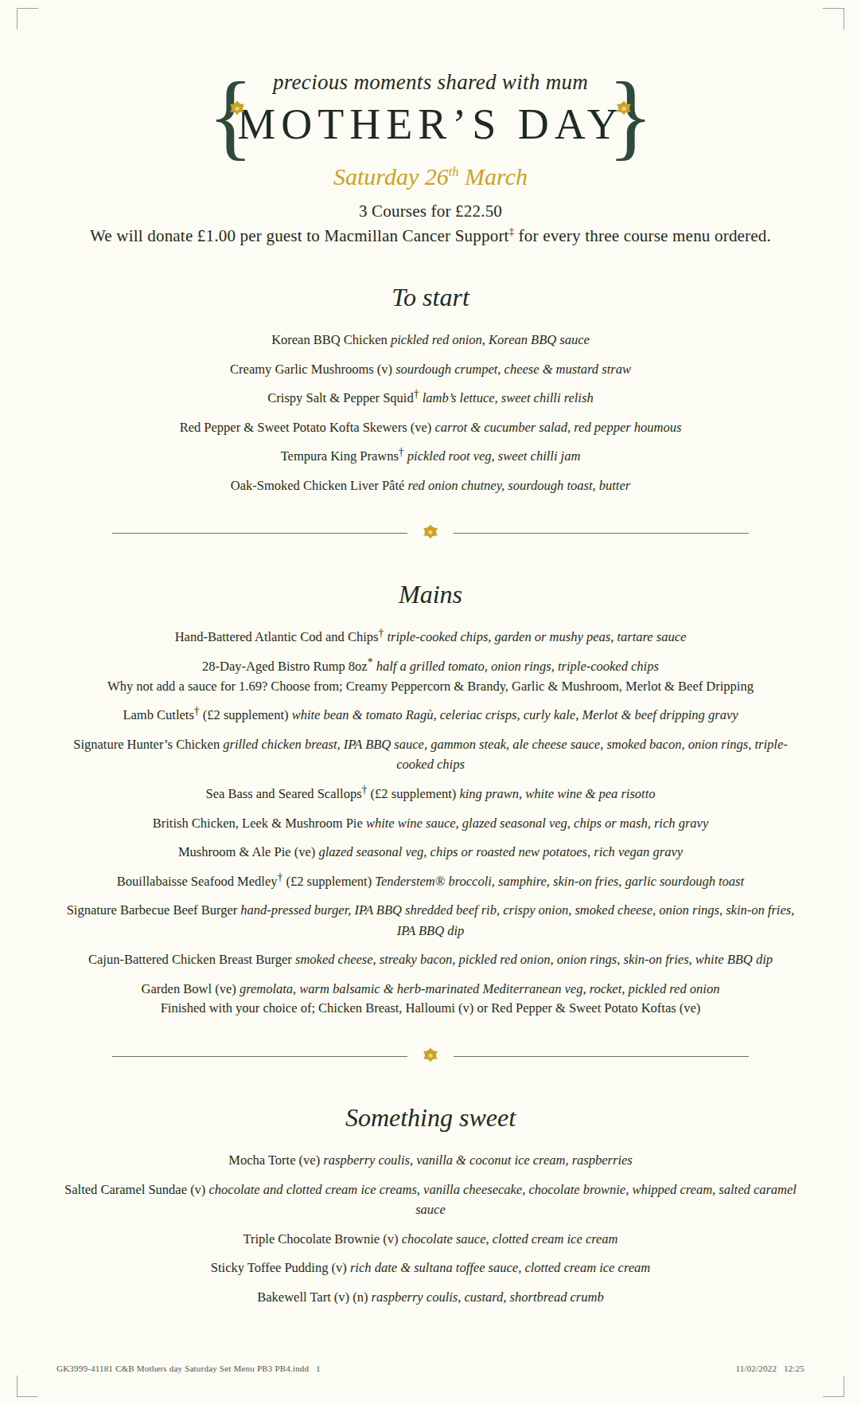{ }
precious moments shared with mum
MOTHER’S DAY
Saturday 26th March
3 Courses for £22.50
We will donate £1.00 per guest to Macmillan Cancer Support‡ for every three course menu ordered.
To start
Korean BBQ Chicken pickled red onion, Korean BBQ sauce
Creamy Garlic Mushrooms (v) sourdough crumpet, cheese & mustard straw
Crispy Salt & Pepper Squid† lamb’s lettuce, sweet chilli relish
Red Pepper & Sweet Potato Kofta Skewers (ve) carrot & cucumber salad, red pepper houmous
Tempura King Prawns† pickled root veg, sweet chilli jam
Oak-Smoked Chicken Liver Pâté red onion chutney, sourdough toast, butter
Mains
Hand-Battered Atlantic Cod and Chips† triple-cooked chips, garden or mushy peas, tartare sauce
28-Day-Aged Bistro Rump 8oz* half a grilled tomato, onion rings, triple-cooked chips Why not add a sauce for 1.69? Choose from; Creamy Peppercorn & Brandy, Garlic & Mushroom, Merlot & Beef Dripping
Lamb Cutlets† (£2 supplement) white bean & tomato Ragù, celeriac crisps, curly kale, Merlot & beef dripping gravy
Signature Hunter’s Chicken grilled chicken breast, IPA BBQ sauce, gammon steak, ale cheese sauce, smoked bacon, onion rings, triple-cooked chips
Sea Bass and Seared Scallops† (£2 supplement) king prawn, white wine & pea risotto
British Chicken, Leek & Mushroom Pie white wine sauce, glazed seasonal veg, chips or mash, rich gravy
Mushroom & Ale Pie (ve) glazed seasonal veg, chips or roasted new potatoes, rich vegan gravy
Bouillabaisse Seafood Medley† (£2 supplement) Tenderstem® broccoli, samphire, skin-on fries, garlic sourdough toast
Signature Barbecue Beef Burger hand-pressed burger, IPA BBQ shredded beef rib, crispy onion, smoked cheese, onion rings, skin-on fries, IPA BBQ dip
Cajun-Battered Chicken Breast Burger smoked cheese, streaky bacon, pickled red onion, onion rings, skin-on fries, white BBQ dip
Garden Bowl (ve) gremolata, warm balsamic & herb-marinated Mediterranean veg, rocket, pickled red onion Finished with your choice of; Chicken Breast, Halloumi (v) or Red Pepper & Sweet Potato Koftas (ve)
Something sweet
Mocha Torte (ve) raspberry coulis, vanilla & coconut ice cream, raspberries
Salted Caramel Sundae (v) chocolate and clotted cream ice creams, vanilla cheesecake, chocolate brownie, whipped cream, salted caramel sauce
Triple Chocolate Brownie (v) chocolate sauce, clotted cream ice cream
Sticky Toffee Pudding (v) rich date & sultana toffee sauce, clotted cream ice cream
Bakewell Tart (v) (n) raspberry coulis, custard, shortbread crumb
GK3999-41181 C&B Mothers day Saturday Set Menu PB3 PB4.indd 1 11/02/2022 12:25